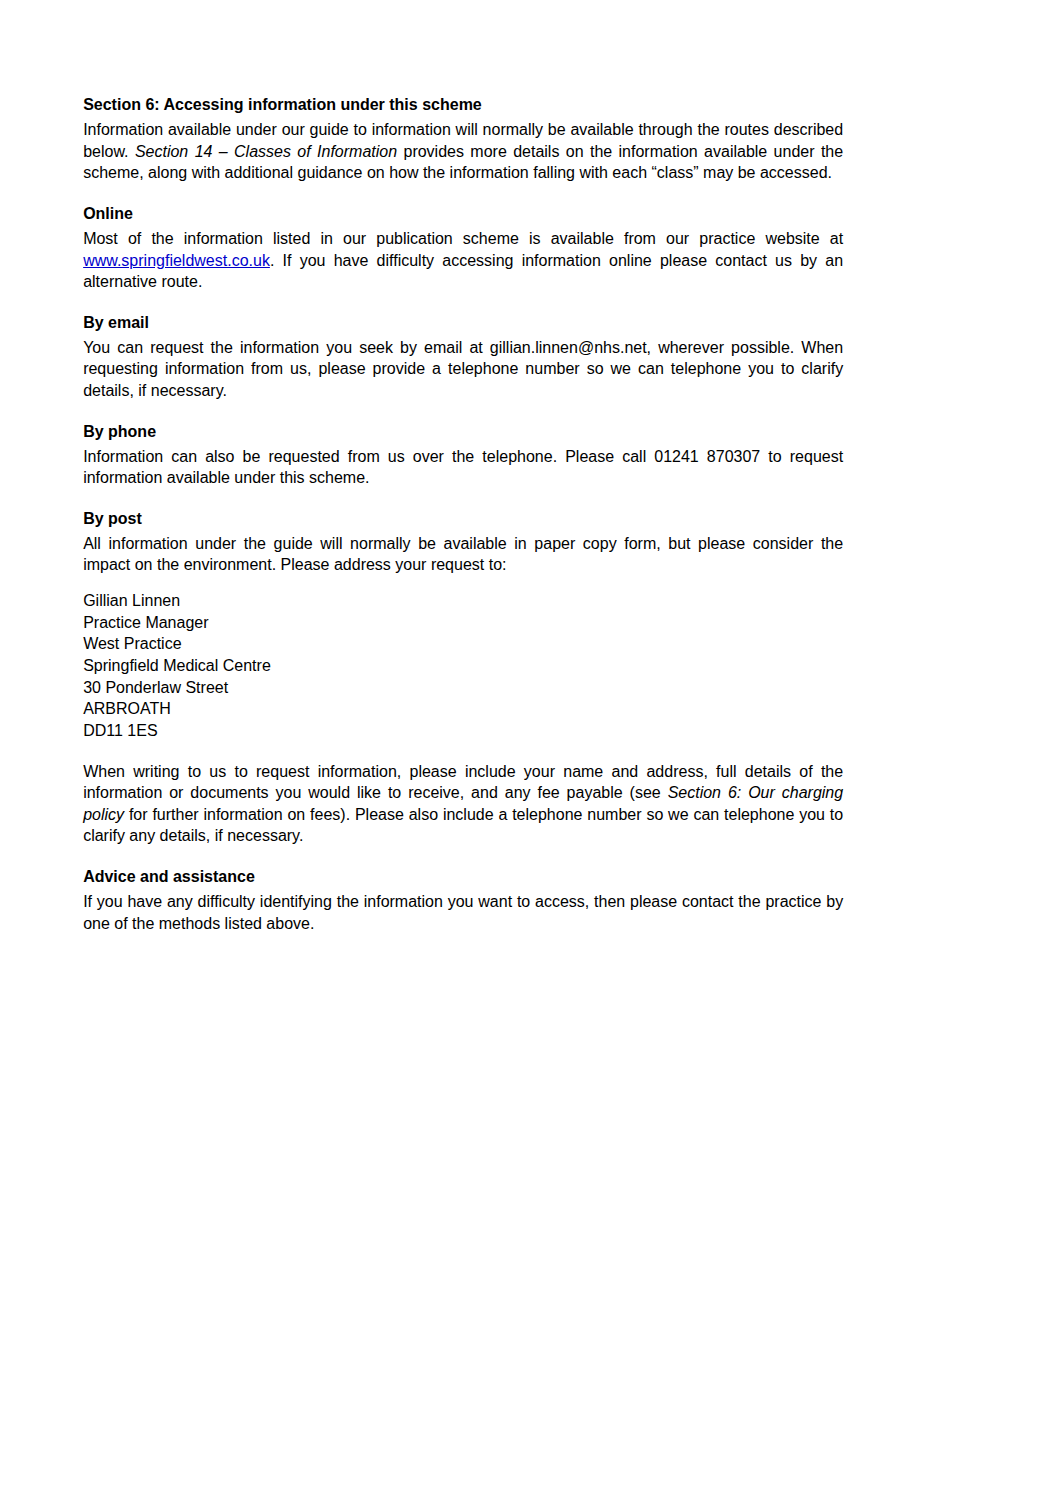Section 6: Accessing information under this scheme
Information available under our guide to information will normally be available through the routes described below. Section 14 – Classes of Information provides more details on the information available under the scheme, along with additional guidance on how the information falling with each “class” may be accessed.
Online
Most of the information listed in our publication scheme is available from our practice website at www.springfieldwest.co.uk. If you have difficulty accessing information online please contact us by an alternative route.
By email
You can request the information you seek by email at gillian.linnen@nhs.net, wherever possible. When requesting information from us, please provide a telephone number so we can telephone you to clarify details, if necessary.
By phone
Information can also be requested from us over the telephone. Please call 01241 870307 to request information available under this scheme.
By post
All information under the guide will normally be available in paper copy form, but please consider the impact on the environment. Please address your request to:
Gillian Linnen
Practice Manager
West Practice
Springfield Medical Centre
30 Ponderlaw Street
ARBROATH
DD11 1ES
When writing to us to request information, please include your name and address, full details of the information or documents you would like to receive, and any fee payable (see Section 6: Our charging policy for further information on fees). Please also include a telephone number so we can telephone you to clarify any details, if necessary.
Advice and assistance
If you have any difficulty identifying the information you want to access, then please contact the practice by one of the methods listed above.